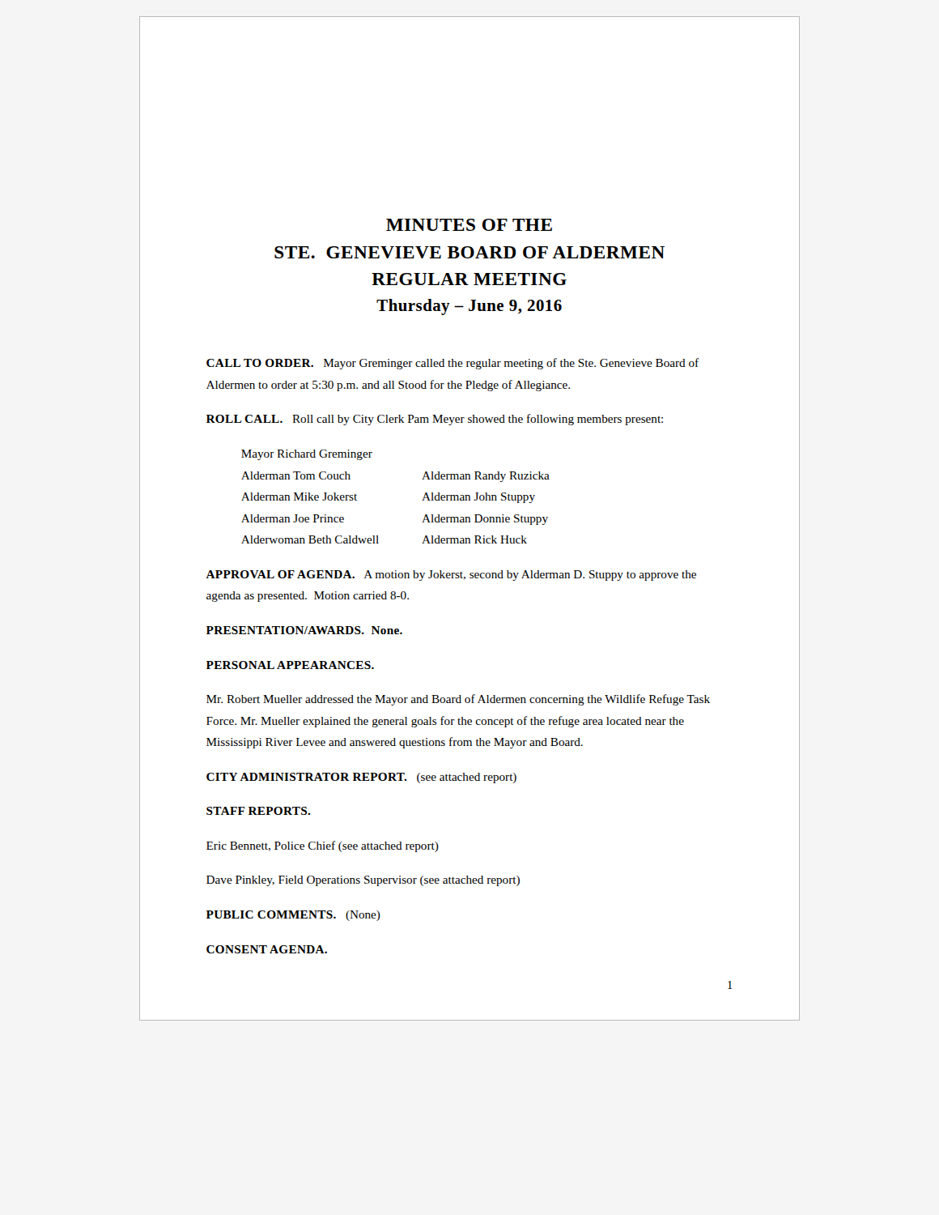MINUTES OF THE
STE. GENEVIEVE BOARD OF ALDERMEN
REGULAR MEETING
Thursday – June 9, 2016
CALL TO ORDER. Mayor Greminger called the regular meeting of the Ste. Genevieve Board of Aldermen to order at 5:30 p.m. and all Stood for the Pledge of Allegiance.
ROLL CALL. Roll call by City Clerk Pam Meyer showed the following members present:
| Mayor Richard Greminger | |
| Alderman Tom Couch | Alderman Randy Ruzicka |
| Alderman Mike Jokerst | Alderman John Stuppy |
| Alderman Joe Prince | Alderman Donnie Stuppy |
| Alderwoman Beth Caldwell | Alderman Rick Huck |
APPROVAL OF AGENDA. A motion by Jokerst, second by Alderman D. Stuppy to approve the agenda as presented. Motion carried 8-0.
PRESENTATION/AWARDS. None.
PERSONAL APPEARANCES.
Mr. Robert Mueller addressed the Mayor and Board of Aldermen concerning the Wildlife Refuge Task Force. Mr. Mueller explained the general goals for the concept of the refuge area located near the Mississippi River Levee and answered questions from the Mayor and Board.
CITY ADMINISTRATOR REPORT. (see attached report)
STAFF REPORTS.
Eric Bennett, Police Chief (see attached report)
Dave Pinkley, Field Operations Supervisor (see attached report)
PUBLIC COMMENTS. (None)
CONSENT AGENDA.
1